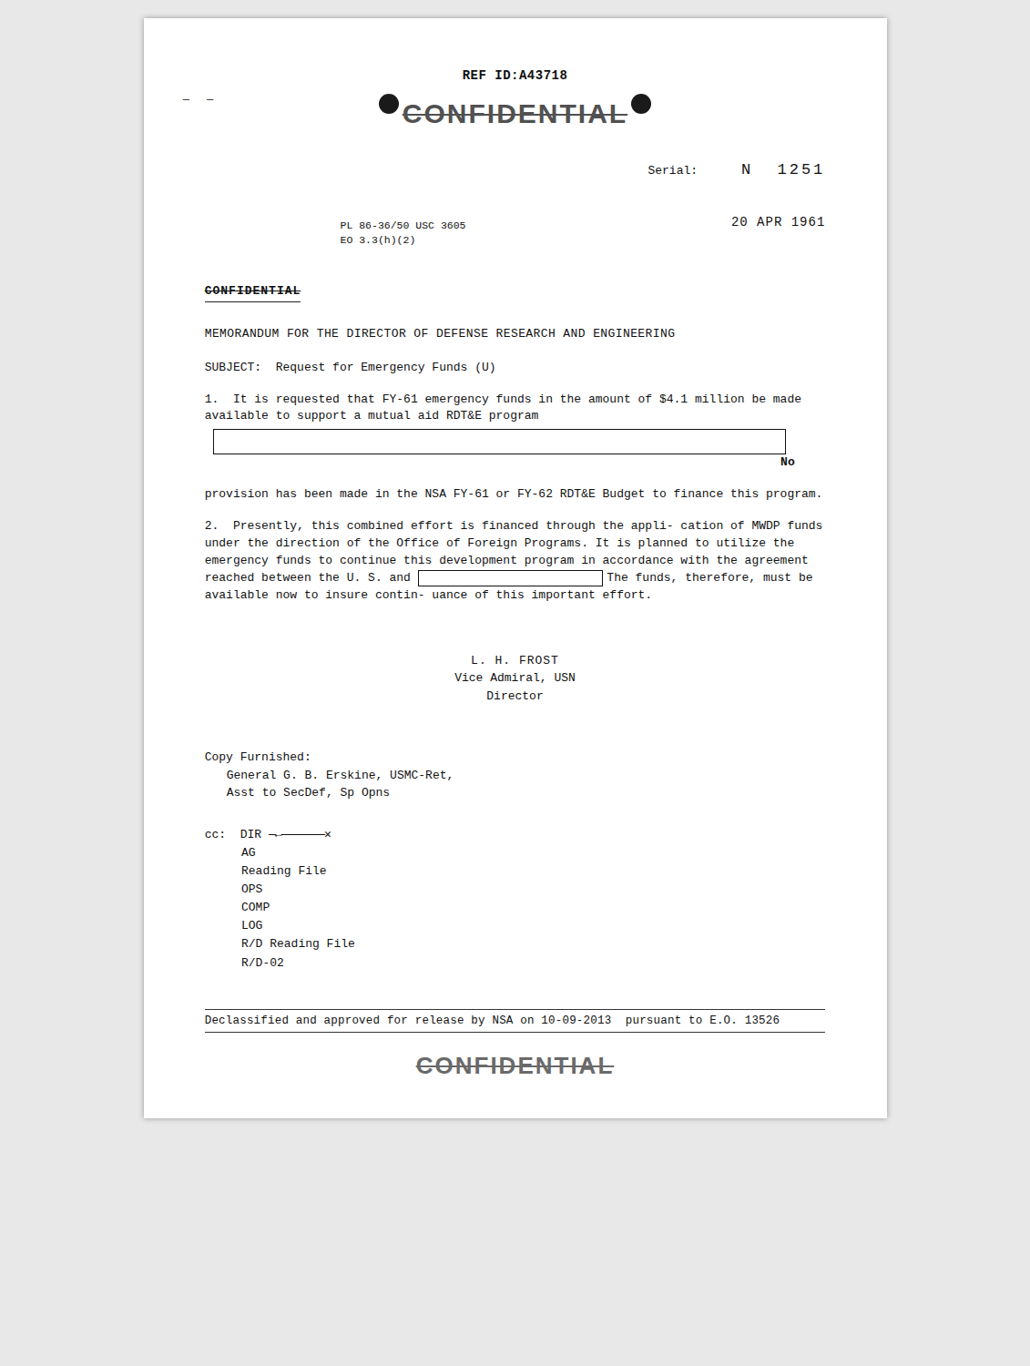REF ID:A43718
— —
CONFIDENTIAL
Serial: N 1251
20 APR 1961
PL 86-36/50 USC 3605
EO 3.3(h)(2)
CONFIDENTIAL
MEMORANDUM FOR THE DIRECTOR OF DEFENSE RESEARCH AND ENGINEERING
SUBJECT: Request for Emergency Funds (U)
1. It is requested that FY-61 emergency funds in the amount of $4.1 million be made available to support a mutual aid RDT&E program
No
provision has been made in the NSA FY-61 or FY-62 RDT&E Budget to finance this program.
2. Presently, this combined effort is financed through the appli- cation of MWDP funds under the direction of the Office of Foreign Programs. It is planned to utilize the emergency funds to continue this development program in accordance with the agreement reached between the U. S. and The funds, therefore, must be available now to insure contin- uance of this important effort.
L. H. FROST
Vice Admiral, USN
Director
Copy Furnished:
General G. B. Erskine, USMC-Ret,
Asst to SecDef, Sp Opns
cc: DIR —←———————✕
AG
Reading File
OPS
COMP
LOG
R/D Reading File
R/D-02
Declassified and approved for release by NSA on 10-09-2013 pursuant to E.O. 13526
CONFIDENTIAL